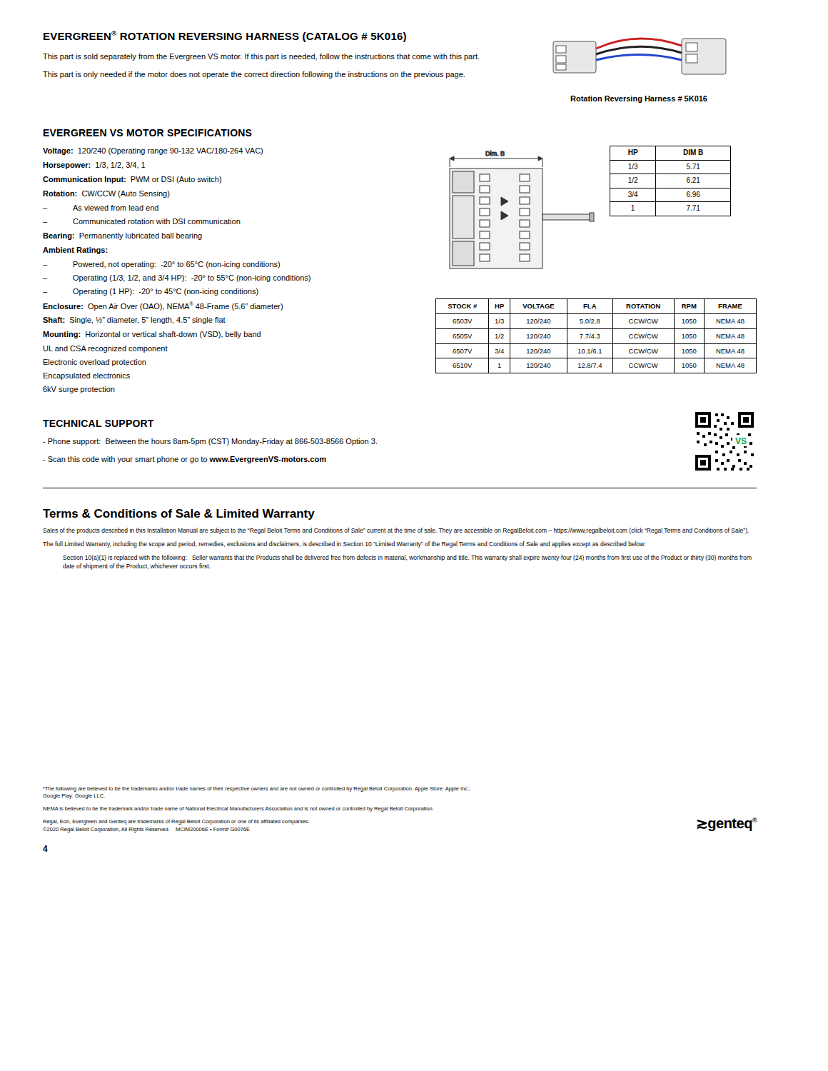EVERGREEN® ROTATION REVERSING HARNESS (CATALOG # 5K016)
This part is sold separately from the Evergreen VS motor. If this part is needed, follow the instructions that come with this part.
This part is only needed if the motor does not operate the correct direction following the instructions on the previous page.
Rotation Reversing Harness # 5K016
EVERGREEN VS MOTOR SPECIFICATIONS
Voltage: 120/240 (Operating range 90-132 VAC/180-264 VAC)
Horsepower: 1/3, 1/2, 3/4, 1
Communication Input: PWM or DSI (Auto switch)
Rotation: CW/CCW (Auto Sensing)
As viewed from lead end
Communicated rotation with DSI communication
Bearing: Permanently lubricated ball bearing
Ambient Ratings:
Powered, not operating: -20° to 65°C (non-icing conditions)
Operating (1/3, 1/2, and 3/4 HP): -20° to 55°C (non-icing conditions)
Operating (1 HP): -20° to 45°C (non-icing conditions)
Enclosure: Open Air Over (OAO), NEMA® 48-Frame (5.6” diameter)
Shaft: Single, ½” diameter, 5” length, 4.5” single flat
Mounting: Horizontal or vertical shaft-down (VSD), belly band
UL and CSA recognized component
Electronic overload protection
Encapsulated electronics
6kV surge protection
| HP | DIM B |
| --- | --- |
| 1/3 | 5.71 |
| 1/2 | 6.21 |
| 3/4 | 6.96 |
| 1 | 7.71 |
| STOCK # | HP | VOLTAGE | FLA | ROTATION | RPM | FRAME |
| --- | --- | --- | --- | --- | --- | --- |
| 6503V | 1/3 | 120/240 | 5.0/2.8 | CCW/CW | 1050 | NEMA 48 |
| 6505V | 1/2 | 120/240 | 7.7/4.3 | CCW/CW | 1050 | NEMA 48 |
| 6507V | 3/4 | 120/240 | 10.1/6.1 | CCW/CW | 1050 | NEMA 48 |
| 6510V | 1 | 120/240 | 12.8/7.4 | CCW/CW | 1050 | NEMA 48 |
TECHNICAL SUPPORT
- Phone support: Between the hours 8am-5pm (CST) Monday-Friday at 866-503-8566 Option 3.
- Scan this code with your smart phone or go to www.EvergreenVS-motors.com
Terms & Conditions of Sale & Limited Warranty
Sales of the products described in this Installation Manual are subject to the “Regal Beloit Terms and Conditions of Sale” current at the time of sale. They are accessible on RegalBeloit.com – https://www.regalbeloit.com (click “Regal Terms and Conditions of Sale”).
The full Limited Warranty, including the scope and period, remedies, exclusions and disclaimers, is described in Section 10 “Limited Warranty” of the Regal Terms and Conditions of Sale and applies except as described below:
Section 10(a)(1) is replaced with the following: Seller warrants that the Products shall be delivered free from defects in material, workmanship and title. This warranty shall expire twenty-four (24) months from first use of the Product or thirty (30) months from date of shipment of the Product, whichever occurs first.
*The following are believed to be the trademarks and/or trade names of their respective owners and are not owned or controlled by Regal Beloit Corporation. Apple Store: Apple Inc.; Google Play: Google LLC.
NEMA is believed to be the trademark and/or trade name of National Electrical Manufacturers Association and is not owned or controlled by Regal Beloit Corporation.
Regal, Eon, Evergreen and Genteq are trademarks of Regal Beloit Corporation or one of its affiliated companies.
©2020 Regal Beloit Corporation, All Rights Reserved. MCIM20006E • Form# G0076E
≳genteq®
4